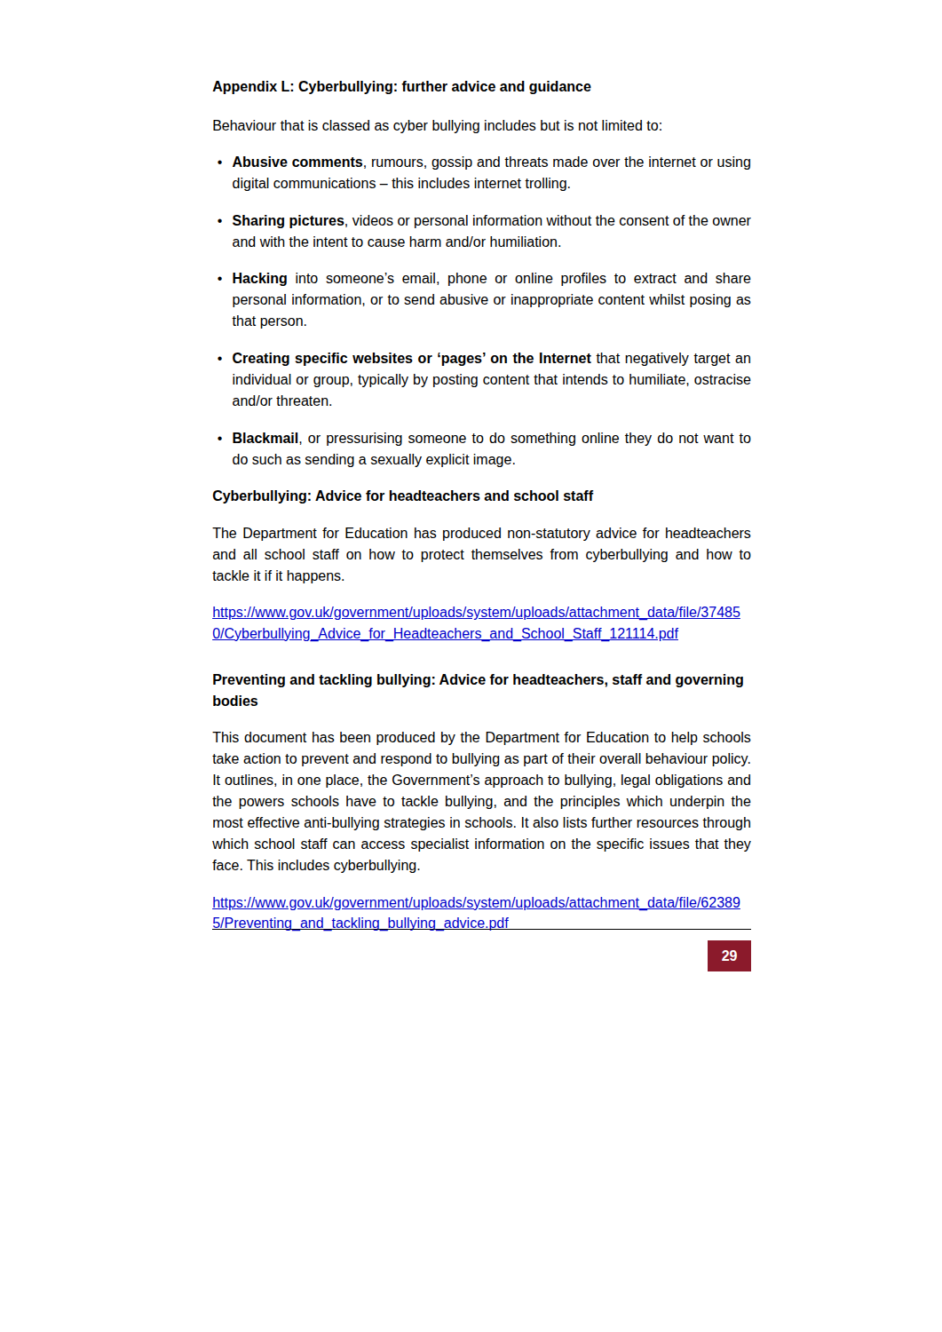Appendix L: Cyberbullying: further advice and guidance
Behaviour that is classed as cyber bullying includes but is not limited to:
Abusive comments, rumours, gossip and threats made over the internet or using digital communications – this includes internet trolling.
Sharing pictures, videos or personal information without the consent of the owner and with the intent to cause harm and/or humiliation.
Hacking into someone’s email, phone or online profiles to extract and share personal information, or to send abusive or inappropriate content whilst posing as that person.
Creating specific websites or ‘pages’ on the Internet that negatively target an individual or group, typically by posting content that intends to humiliate, ostracise and/or threaten.
Blackmail, or pressurising someone to do something online they do not want to do such as sending a sexually explicit image.
Cyberbullying: Advice for headteachers and school staff
The Department for Education has produced non-statutory advice for headteachers and all school staff on how to protect themselves from cyberbullying and how to tackle it if it happens.
https://www.gov.uk/government/uploads/system/uploads/attachment_data/file/374850/Cyberbullying_Advice_for_Headteachers_and_School_Staff_121114.pdf
Preventing and tackling bullying: Advice for headteachers, staff and governing bodies
This document has been produced by the Department for Education to help schools take action to prevent and respond to bullying as part of their overall behaviour policy. It outlines, in one place, the Government’s approach to bullying, legal obligations and the powers schools have to tackle bullying, and the principles which underpin the most effective anti-bullying strategies in schools. It also lists further resources through which school staff can access specialist information on the specific issues that they face. This includes cyberbullying.
https://www.gov.uk/government/uploads/system/uploads/attachment_data/file/623895/Preventing_and_tackling_bullying_advice.pdf
29